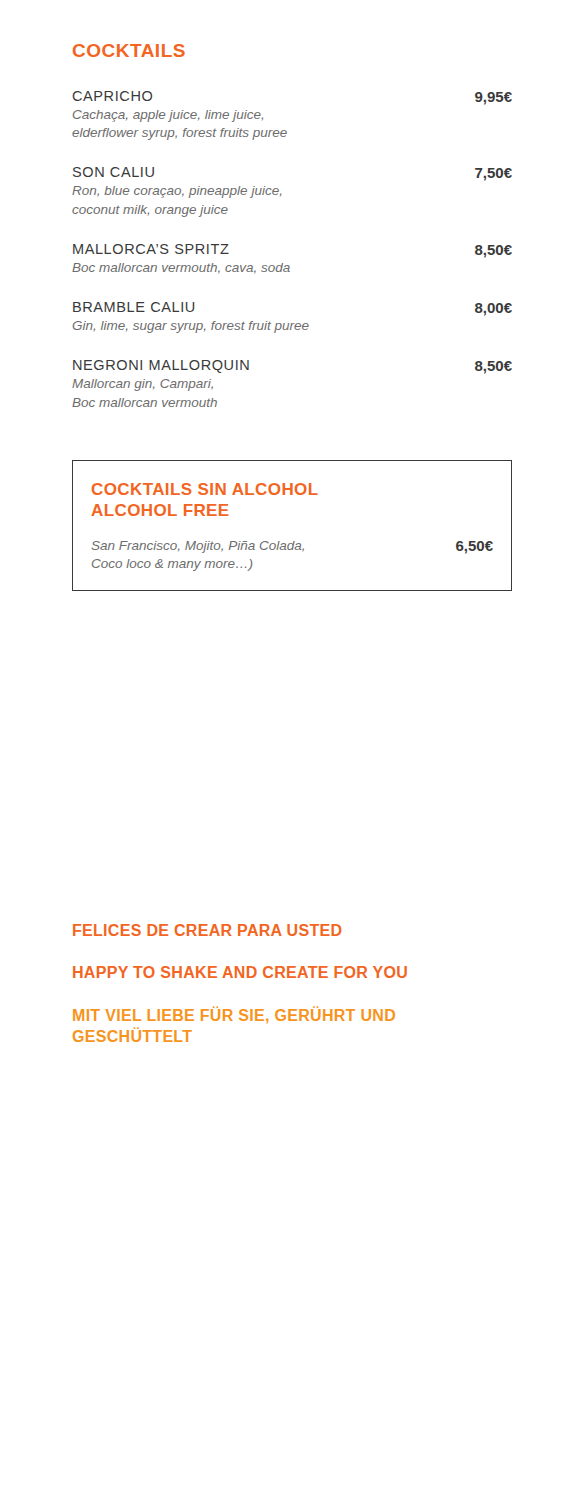COCKTAILS
CAPRICHO
Cachaça, apple juice, lime juice,
elderflower syrup, forest fruits puree
9,95€
SON CALIU
Ron, blue coraçao, pineapple juice,
coconut milk, orange juice
7,50€
MALLORCA’S SPRITZ
Boc mallorcan vermouth, cava, soda
8,50€
BRAMBLE CALIU
Gin, lime, sugar syrup, forest fruit puree
8,00€
NEGRONI MALLORQUIN
Mallorcan gin, Campari,
Boc mallorcan vermouth
8,50€
COCKTAILS SIN ALCOHOL
ALCOHOL FREE
San Francisco, Mojito, Piña Colada,
Coco loco & many more…)
6,50€
FELICES DE CREAR PARA USTED
HAPPY TO SHAKE AND CREATE FOR YOU
MIT VIEL LIEBE FÜR SIE, GERÜHRT UND GESCHÜTTELT